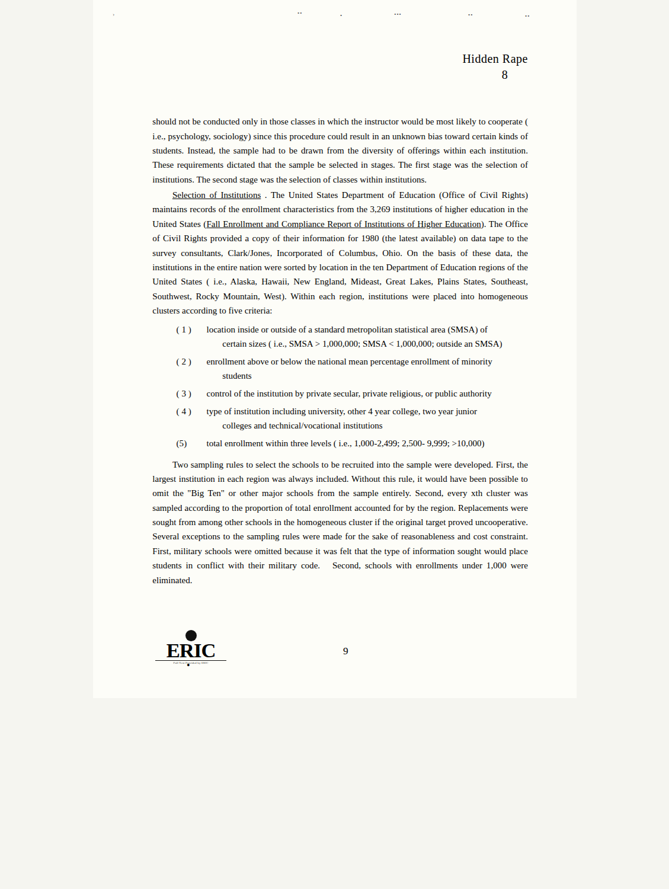› •• • ••• •• ••
Hidden Rape 8
should not be conducted only in those classes in which the instructor would be most likely to cooperate ( i.e., psychology, sociology) since this procedure could result in an unknown bias toward certain kinds of students. Instead, the sample had to be drawn from the diversity of offerings within each institution. These requirements dictated that the sample be selected in stages. The first stage was the selection of institutions. The second stage was the selection of classes within institutions.
Selection of Institutions . The United States Department of Education (Office of Civil Rights) maintains records of the enrollment characteristics from the 3,269 institutions of higher education in the United States (Fall Enrollment and Compliance Report of Institutions of Higher Education). The Office of Civil Rights provided a copy of their information for 1980 (the latest available) on data tape to the survey consultants, Clark/Jones, Incorporated of Columbus, Ohio. On the basis of these data, the institutions in the entire nation were sorted by location in the ten Department of Education regions of the United States ( i.e., Alaska, Hawaii, New England, Mideast, Great Lakes, Plains States, Southeast, Southwest, Rocky Mountain, West). Within each region, institutions were placed into homogeneous clusters according to five criteria:
( 1 ) location inside or outside of a standard metropolitan statistical area (SMSA) of certain sizes ( i.e., SMSA > 1,000,000; SMSA < 1,000,000; outside an SMSA)
( 2 ) enrollment above or below the national mean percentage enrollment of minority students
( 3 ) control of the institution by private secular, private religious, or public authority
( 4 ) type of institution including university, other 4 year college, two year junior colleges and technical/vocational institutions
(5) total enrollment within three levels ( i.e., 1,000-2,499; 2,500- 9,999; >10,000)
Two sampling rules to select the schools to be recruited into the sample were developed. First, the largest institution in each region was always included. Without this rule, it would have been possible to omit the "Big Ten" or other major schools from the sample entirely. Second, every xth cluster was sampled according to the proportion of total enrollment accounted for by the region. Replacements were sought from among other schools in the homogeneous cluster if the original target proved uncooperative. Several exceptions to the sampling rules were made for the sake of reasonableness and cost constraint. First, military schools were omitted because it was felt that the type of information sought would place students in conflict with their military code. Second, schools with enrollments under 1,000 were eliminated.
ERIC
Full Text Provided by ERIC
•
9